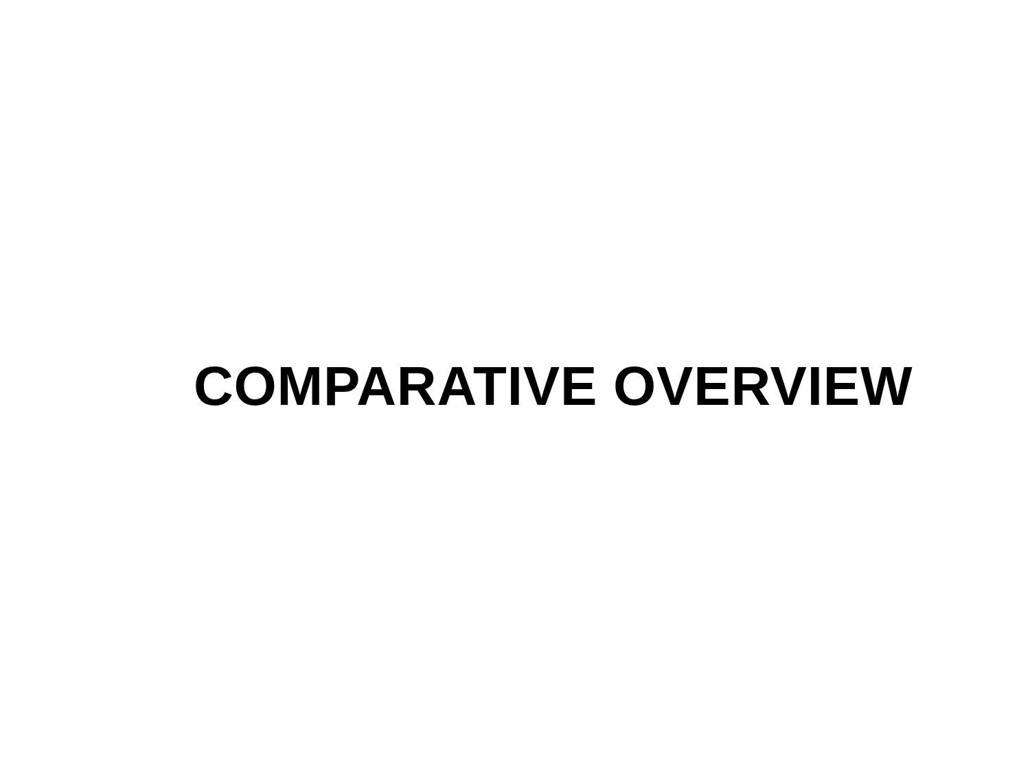COMPARATIVE OVERVIEW